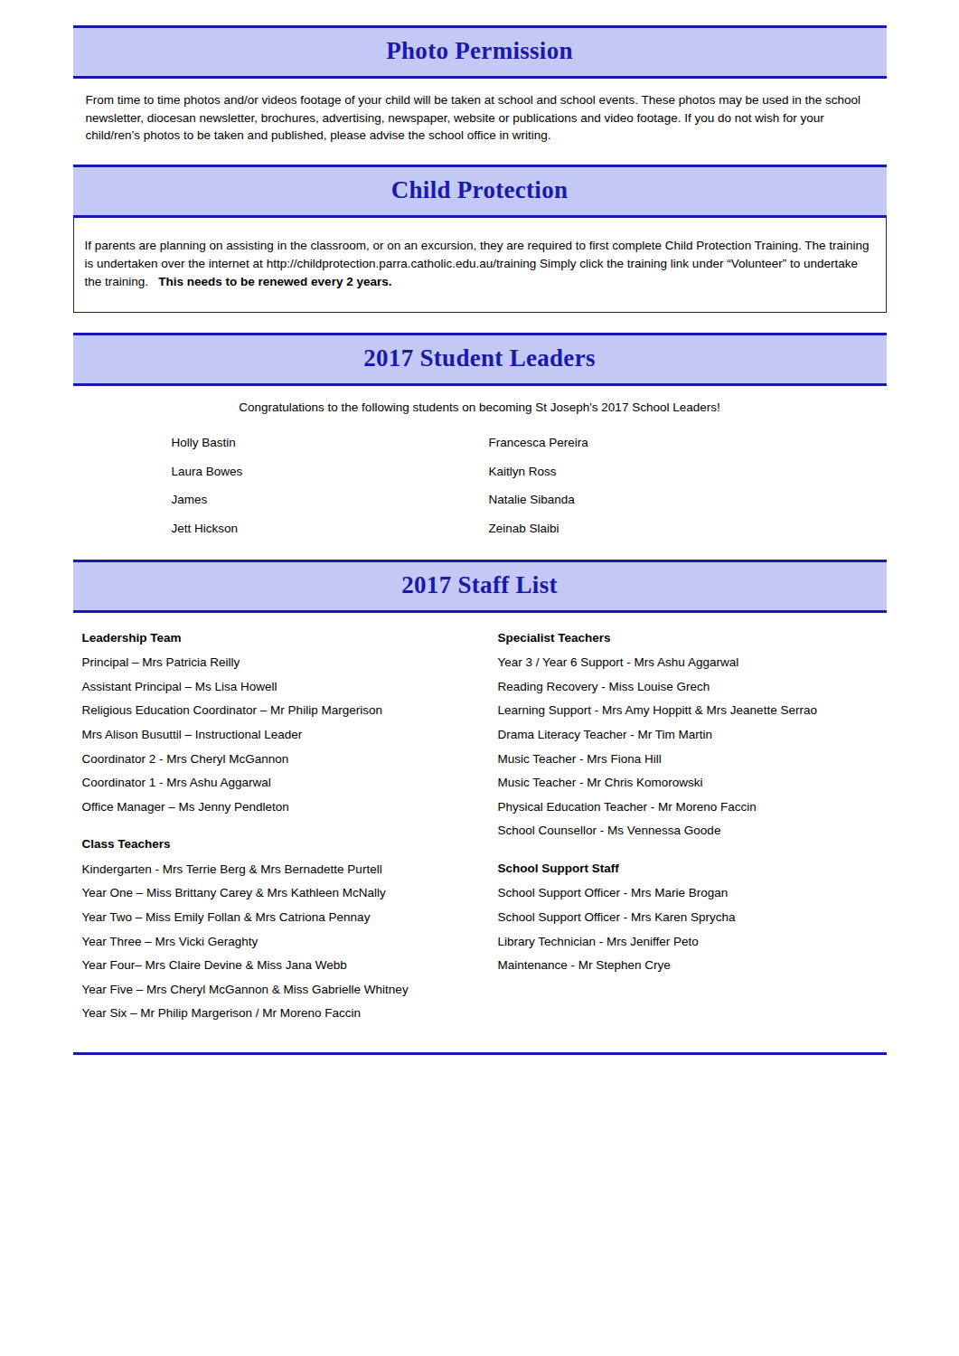Photo Permission
From time to time photos and/or videos footage of your child will be taken at school and school events. These photos may be used in the school newsletter, diocesan newsletter, brochures, advertising, newspaper, website or publications and video footage. If you do not wish for your child/ren’s photos to be taken and published, please advise the school office in writing.
Child Protection
If parents are planning on assisting in the classroom, or on an excursion, they are required to first complete Child Protection Training. The training is undertaken over the internet at http://childprotection.parra.catholic.edu.au/training Simply click the training link under “Volunteer” to undertake the training. This needs to be renewed every 2 years.
2017 Student Leaders
Congratulations to the following students on becoming St Joseph's 2017 School Leaders!
| Holly Bastin | Francesca Pereira |
| Laura Bowes | Kaitlyn Ross |
| James | Natalie Sibanda |
| Jett Hickson | Zeinab Slaibi |
2017 Staff List
Leadership Team
Principal – Mrs Patricia Reilly
Assistant Principal – Ms Lisa Howell
Religious Education Coordinator – Mr Philip Margerison
Mrs Alison Busuttil – Instructional Leader
Coordinator 2 - Mrs Cheryl McGannon
Coordinator 1 - Mrs Ashu Aggarwal
Office Manager – Ms Jenny Pendleton
Class Teachers
Kindergarten - Mrs Terrie Berg & Mrs Bernadette Purtell
Year One – Miss Brittany Carey & Mrs Kathleen McNally
Year Two – Miss Emily Follan & Mrs Catriona Pennay
Year Three – Mrs Vicki Geraghty
Year Four– Mrs Claire Devine & Miss Jana Webb
Year Five – Mrs Cheryl McGannon & Miss Gabrielle Whitney
Year Six – Mr Philip Margerison / Mr Moreno Faccin
Specialist Teachers
Year 3 / Year 6 Support - Mrs Ashu Aggarwal
Reading Recovery - Miss Louise Grech
Learning Support - Mrs Amy Hoppitt & Mrs Jeanette Serrao
Drama Literacy Teacher - Mr Tim Martin
Music Teacher - Mrs Fiona Hill
Music Teacher - Mr Chris Komorowski
Physical Education Teacher - Mr Moreno Faccin
School Counsellor - Ms Vennessa Goode
School Support Staff
School Support Officer - Mrs Marie Brogan
School Support Officer - Mrs Karen Sprycha
Library Technician - Mrs Jeniffer Peto
Maintenance - Mr Stephen Crye